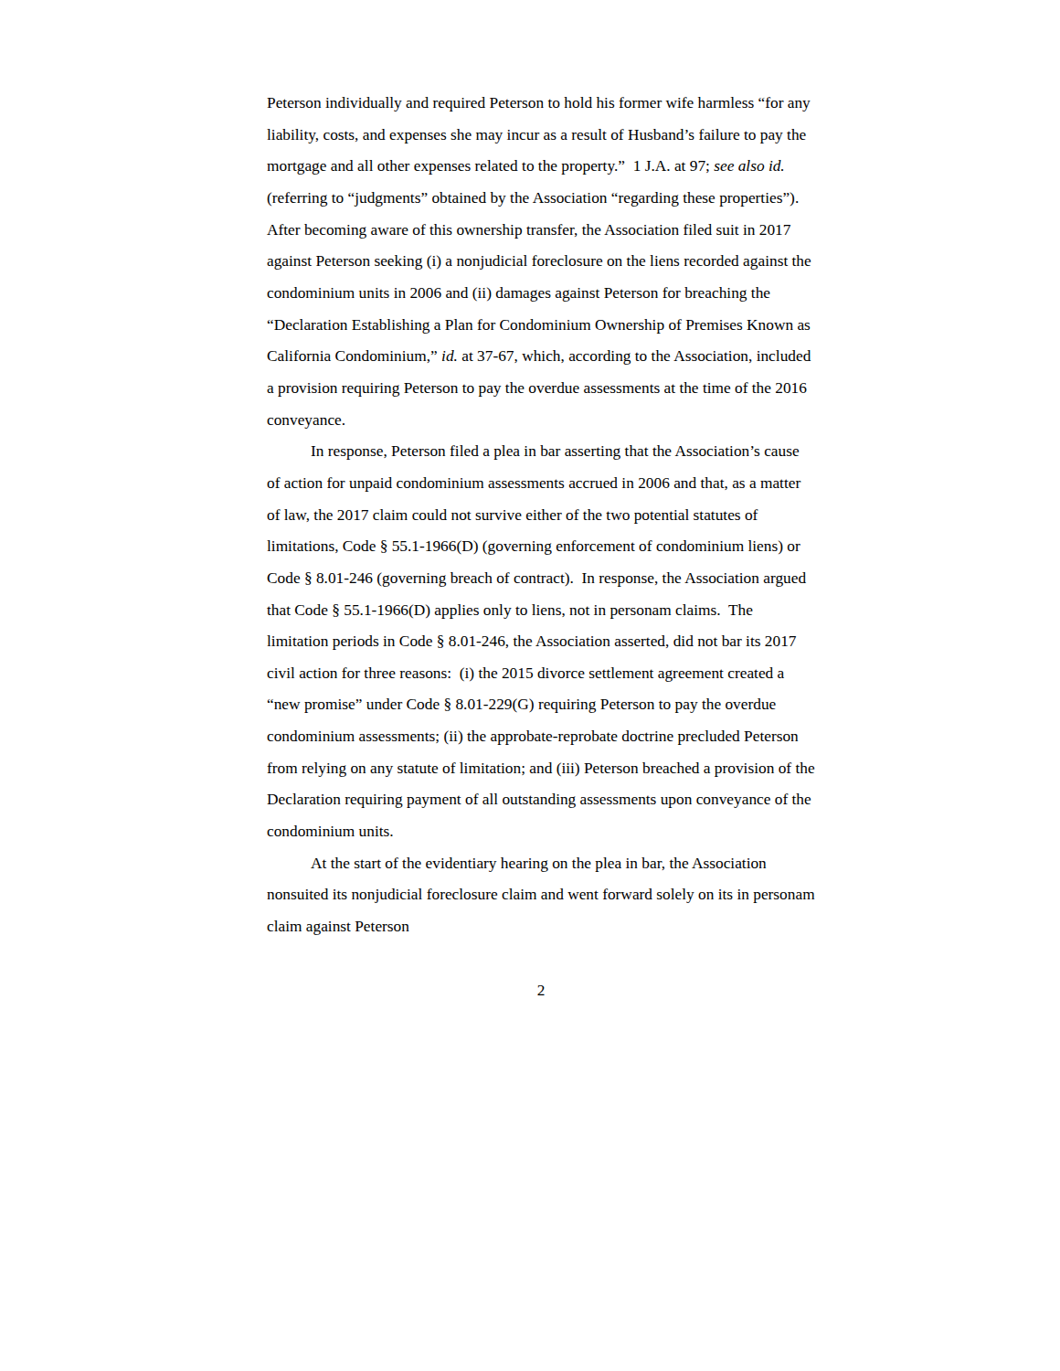Peterson individually and required Peterson to hold his former wife harmless “for any liability, costs, and expenses she may incur as a result of Husband’s failure to pay the mortgage and all other expenses related to the property.” 1 J.A. at 97; see also id. (referring to “judgments” obtained by the Association “regarding these properties”). After becoming aware of this ownership transfer, the Association filed suit in 2017 against Peterson seeking (i) a nonjudicial foreclosure on the liens recorded against the condominium units in 2006 and (ii) damages against Peterson for breaching the “Declaration Establishing a Plan for Condominium Ownership of Premises Known as California Condominium,” id. at 37-67, which, according to the Association, included a provision requiring Peterson to pay the overdue assessments at the time of the 2016 conveyance.
In response, Peterson filed a plea in bar asserting that the Association’s cause of action for unpaid condominium assessments accrued in 2006 and that, as a matter of law, the 2017 claim could not survive either of the two potential statutes of limitations, Code § 55.1-1966(D) (governing enforcement of condominium liens) or Code § 8.01-246 (governing breach of contract). In response, the Association argued that Code § 55.1-1966(D) applies only to liens, not in personam claims. The limitation periods in Code § 8.01-246, the Association asserted, did not bar its 2017 civil action for three reasons: (i) the 2015 divorce settlement agreement created a “new promise” under Code § 8.01-229(G) requiring Peterson to pay the overdue condominium assessments; (ii) the approbate-reprobate doctrine precluded Peterson from relying on any statute of limitation; and (iii) Peterson breached a provision of the Declaration requiring payment of all outstanding assessments upon conveyance of the condominium units.
At the start of the evidentiary hearing on the plea in bar, the Association nonsuited its nonjudicial foreclosure claim and went forward solely on its in personam claim against Peterson
2